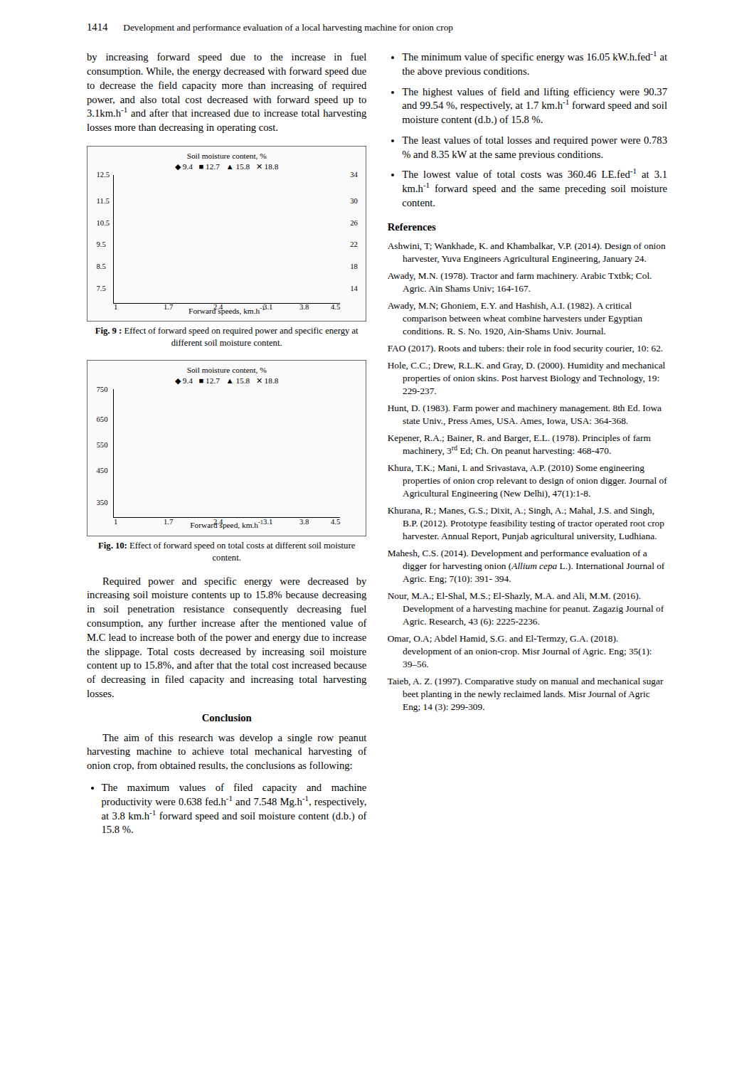1414 Development and performance evaluation of a local harvesting machine for onion crop
by increasing forward speed due to the increase in fuel consumption. While, the energy decreased with forward speed due to decrease the field capacity more than increasing of required power, and also total cost decreased with forward speed up to 3.1km.h-1 and after that increased due to increase total harvesting losses more than decreasing in operating cost.
Soil moisture content, %
◆ 9.4 ■ 12.7 ▲ 15.8 ✕ 18.8
12.5 11.5 10.5 9.5 8.5 7.5 34 30 26 22 18 14 1 1.7 2.4 3.1 3.8 4.5
Forward speeds, km.h-1
Fig. 9 : Effect of forward speed on required power and specific energy at different soil moisture content.
Soil moisture content, %
◆ 9.4 ■ 12.7 ▲ 15.8 ✕ 18.8
750 650 550 450 350 1 1.7 2.4 3.1 3.8 4.5
Forward speed, km.h-1
Fig. 10: Effect of forward speed on total costs at different soil moisture content.
Required power and specific energy were decreased by increasing soil moisture contents up to 15.8% because decreasing in soil penetration resistance consequently decreasing fuel consumption, any further increase after the mentioned value of M.C lead to increase both of the power and energy due to increase the slippage. Total costs decreased by increasing soil moisture content up to 15.8%, and after that the total cost increased because of decreasing in filed capacity and increasing total harvesting losses.
Conclusion
The aim of this research was develop a single row peanut harvesting machine to achieve total mechanical harvesting of onion crop, from obtained results, the conclusions as following:
The maximum values of filed capacity and machine productivity were 0.638 fed.h-1 and 7.548 Mg.h-1, respectively, at 3.8 km.h-1 forward speed and soil moisture content (d.b.) of 15.8 %.
The minimum value of specific energy was 16.05 kW.h.fed-1 at the above previous conditions.
The highest values of field and lifting efficiency were 90.37 and 99.54 %, respectively, at 1.7 km.h-1 forward speed and soil moisture content (d.b.) of 15.8 %.
The least values of total losses and required power were 0.783 % and 8.35 kW at the same previous conditions.
The lowest value of total costs was 360.46 LE.fed-1 at 3.1 km.h-1 forward speed and the same preceding soil moisture content.
References
Ashwini, T; Wankhade, K. and Khambalkar, V.P. (2014). Design of onion harvester, Yuva Engineers Agricultural Engineering, January 24.
Awady, M.N. (1978). Tractor and farm machinery. Arabic Txtbk; Col. Agric. Ain Shams Univ; 164-167.
Awady, M.N; Ghoniem, E.Y. and Hashish, A.I. (1982). A critical comparison between wheat combine harvesters under Egyptian conditions. R. S. No. 1920, Ain-Shams Univ. Journal.
FAO (2017). Roots and tubers: their role in food security courier, 10: 62.
Hole, C.C.; Drew, R.L.K. and Gray, D. (2000). Humidity and mechanical properties of onion skins. Post harvest Biology and Technology, 19: 229-237.
Hunt, D. (1983). Farm power and machinery management. 8th Ed. Iowa state Univ., Press Ames, USA. Ames, Iowa, USA: 364-368.
Kepener, R.A.; Bainer, R. and Barger, E.L. (1978). Principles of farm machinery, 3rd Ed; Ch. On peanut harvesting: 468-470.
Khura, T.K.; Mani, I. and Srivastava, A.P. (2010) Some engineering properties of onion crop relevant to design of onion digger. Journal of Agricultural Engineering (New Delhi), 47(1):1-8.
Khurana, R.; Manes, G.S.; Dixit, A.; Singh, A.; Mahal, J.S. and Singh, B.P. (2012). Prototype feasibility testing of tractor operated root crop harvester. Annual Report, Punjab agricultural university, Ludhiana.
Mahesh, C.S. (2014). Development and performance evaluation of a digger for harvesting onion (Allium cepa L.). International Journal of Agric. Eng; 7(10): 391- 394.
Nour, M.A.; El-Shal, M.S.; El-Shazly, M.A. and Ali, M.M. (2016). Development of a harvesting machine for peanut. Zagazig Journal of Agric. Research, 43 (6): 2225-2236.
Omar, O.A; Abdel Hamid, S.G. and El-Termzy, G.A. (2018). development of an onion-crop. Misr Journal of Agric. Eng; 35(1): 39–56.
Taieb, A. Z. (1997). Comparative study on manual and mechanical sugar beet planting in the newly reclaimed lands. Misr Journal of Agric Eng; 14 (3): 299-309.